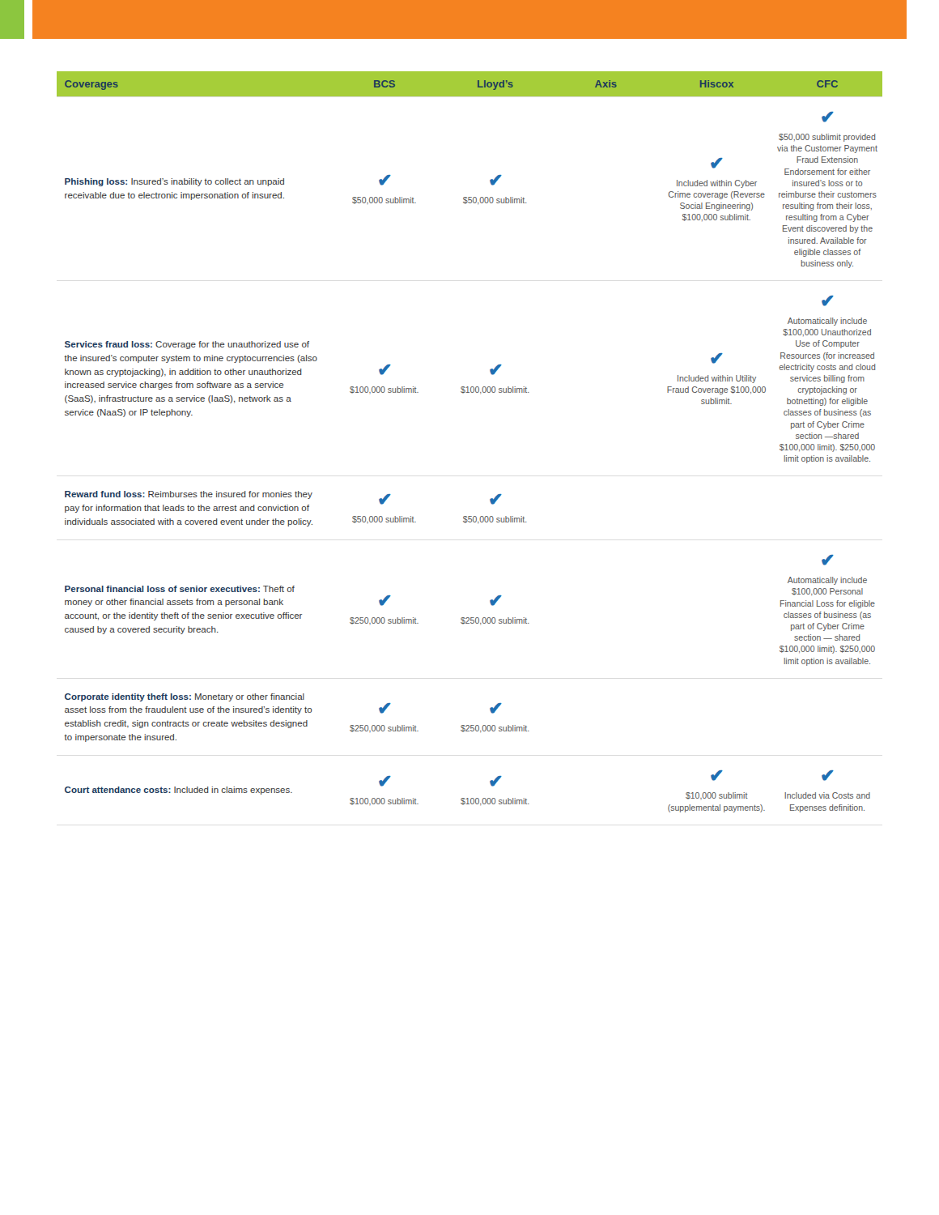| Coverages | BCS | Lloyd’s | Axis | Hiscox | CFC |
| --- | --- | --- | --- | --- | --- |
| Phishing loss: Insured’s inability to collect an unpaid receivable due to electronic impersonation of insured. | ✔ $50,000 sublimit. | ✔ $50,000 sublimit. | | ✔ Included within Cyber Crime coverage (Reverse Social Engineering) $100,000 sublimit. | ✔ $50,000 sublimit provided via the Customer Payment Fraud Extension Endorsement for either insured’s loss or to reimburse their customers resulting from their loss, resulting from a Cyber Event discovered by the insured. Available for eligible classes of business only. |
| Services fraud loss: Coverage for the unauthorized use of the insured’s computer system to mine cryptocurrencies (also known as cryptojacking), in addition to other unauthorized increased service charges from software as a service (SaaS), infrastructure as a service (IaaS), network as a service (NaaS) or IP telephony. | ✔ $100,000 sublimit. | ✔ $100,000 sublimit. | | ✔ Included within Utility Fraud Coverage $100,000 sublimit. | ✔ Automatically include $100,000 Unauthorized Use of Computer Resources (for increased electricity costs and cloud services billing from cryptojacking or botnetting) for eligible classes of business (as part of Cyber Crime section —shared $100,000 limit). $250,000 limit option is available. |
| Reward fund loss: Reimburses the insured for monies they pay for information that leads to the arrest and conviction of individuals associated with a covered event under the policy. | ✔ $50,000 sublimit. | ✔ $50,000 sublimit. | | | |
| Personal financial loss of senior executives: Theft of money or other financial assets from a personal bank account, or the identity theft of the senior executive officer caused by a covered security breach. | ✔ $250,000 sublimit. | ✔ $250,000 sublimit. | | | ✔ Automatically include $100,000 Personal Financial Loss for eligible classes of business (as part of Cyber Crime section — shared $100,000 limit). $250,000 limit option is available. |
| Corporate identity theft loss: Monetary or other financial asset loss from the fraudulent use of the insured’s identity to establish credit, sign contracts or create websites designed to impersonate the insured. | ✔ $250,000 sublimit. | ✔ $250,000 sublimit. | | | |
| Court attendance costs: Included in claims expenses. | ✔ $100,000 sublimit. | ✔ $100,000 sublimit. | | ✔ $10,000 sublimit (supplemental payments). | ✔ Included via Costs and Expenses definition. |